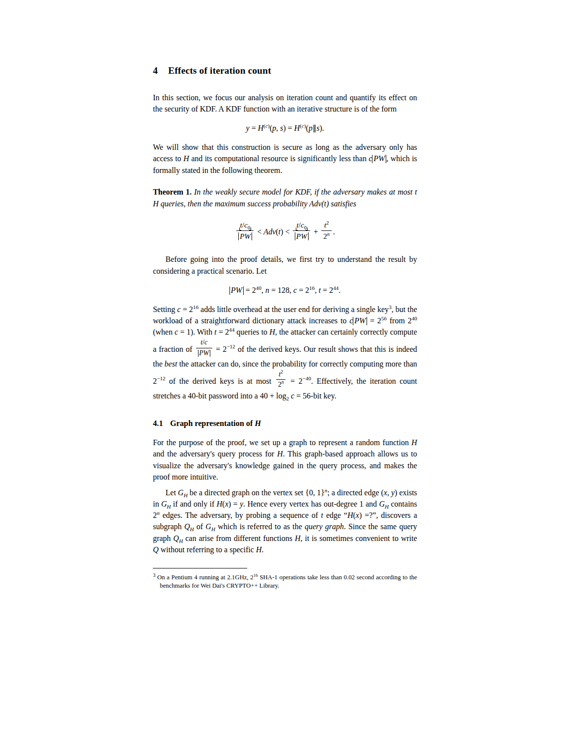4 Effects of iteration count
In this section, we focus our analysis on iteration count and quantify its effect on the security of KDF. A KDF function with an iterative structure is of the form
y = H(c)(p, s) = H(c)(p∥s).
We will show that this construction is secure as long as the adversary only has access to H and its computational resource is significantly less than cPW, which is formally stated in the following theorem.
Theorem 1. In the weakly secure model for KDF, if the adversary makes at most t H queries, then the maximum success probability Adv(t) satisfies
t/c0 PW < Adv(t) < t/c0 PW + t22n.
Before going into the proof details, we first try to understand the result by considering a practical scenario. Let
PW = 240, n = 128, c = 216, t = 244.
Setting c = 216 adds little overhead at the user end for deriving a single key3, but the workload of a straightforward dictionary attack increases to cPW = 256 from 240 (when c = 1). With t = 244 queries to H, the attacker can certainly correctly compute a fraction of t/c PW = 2−12 of the derived keys. Our result shows that this is indeed the best the attacker can do, since the probability for correctly computing more than 2−12 of the derived keys is at most t22n = 2−40. Effectively, the iteration count stretches a 40-bit password into a 40 + log2 c = 56-bit key.
4.1 Graph representation of H
For the purpose of the proof, we set up a graph to represent a random function H and the adversary's query process for H. This graph-based approach allows us to visualize the adversary's knowledge gained in the query process, and makes the proof more intuitive.
Let GH be a directed graph on the vertex set {0, 1}n; a directed edge (x, y) exists in GH if and only if H(x) = y. Hence every vertex has out-degree 1 and GH contains 2n edges. The adversary, by probing a sequence of t edge “H(x) =?”, discovers a subgraph QH of GH which is referred to as the query graph. Since the same query graph QH can arise from different functions H, it is sometimes convenient to write Q without referring to a specific H.
3 On a Pentium 4 running at 2.1GHz, 216 SHA-1 operations take less than 0.02 second according to the benchmarks for Wei Dai's CRYPTO++ Library.